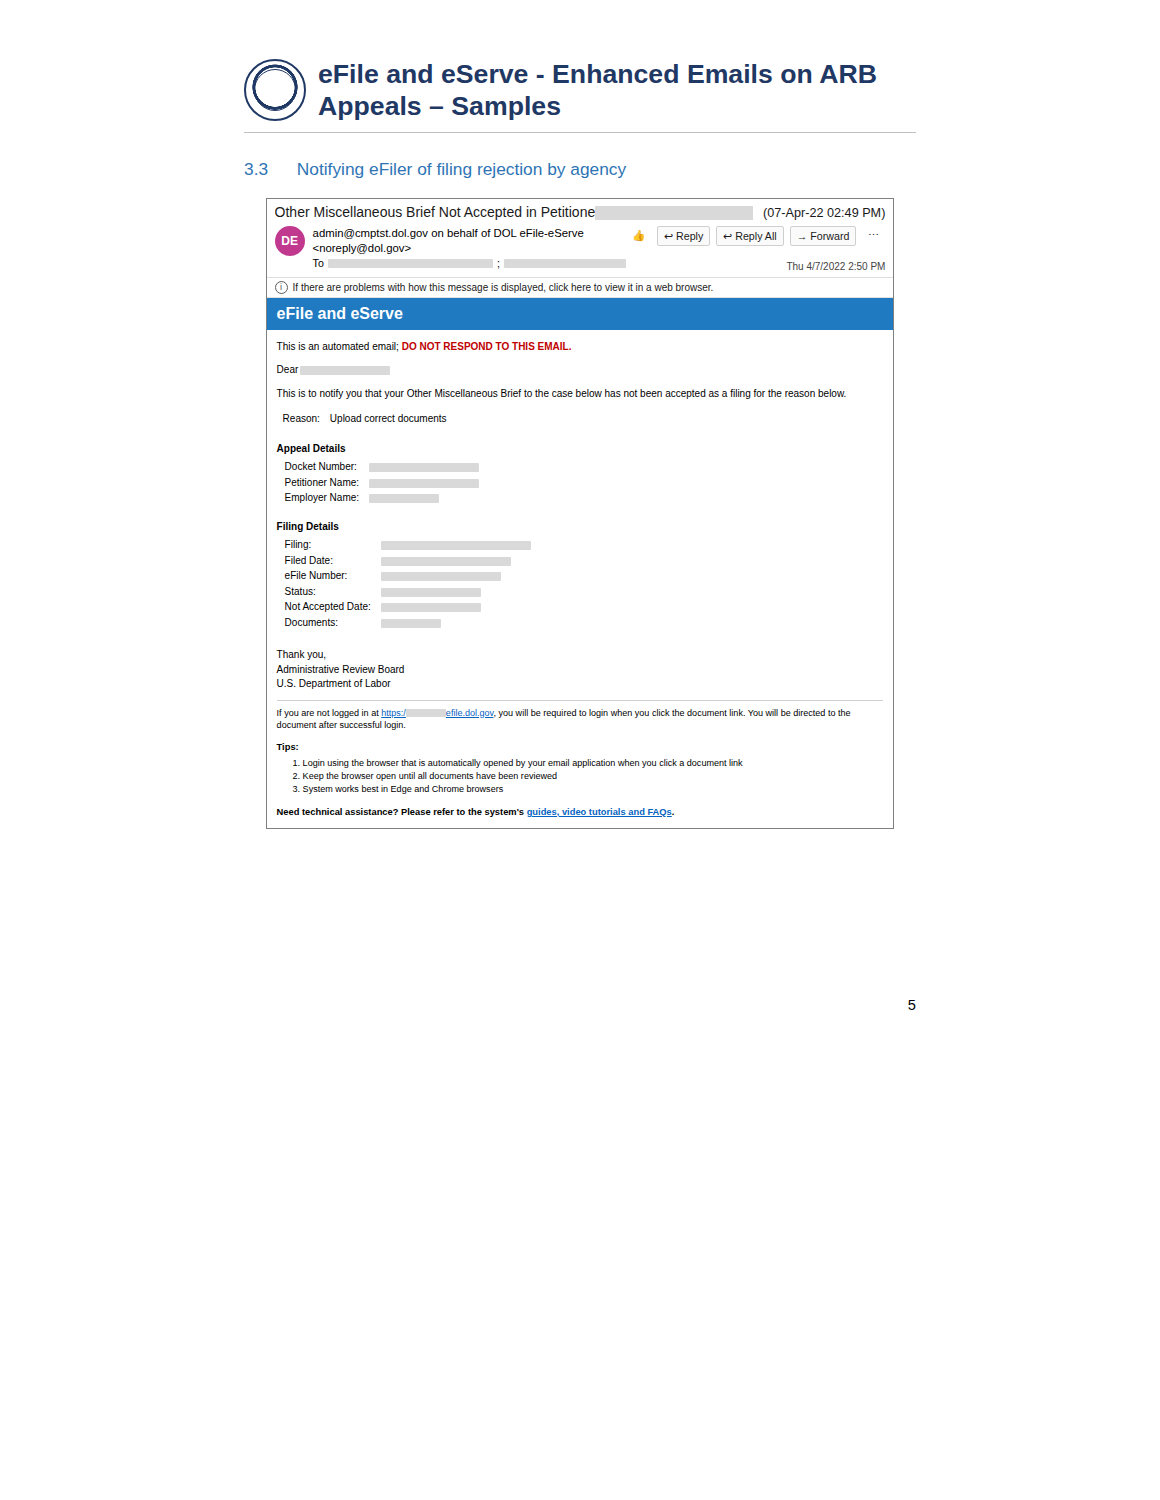eFile and eServe - Enhanced Emails on ARB Appeals – Samples
3.3 Notifying eFiler of filing rejection by agency
Other Miscellaneous Brief Not Accepted in Petitione
(07-Apr-22 02:49 PM)
DE
admin@cmptst.dol.gov on behalf of DOL eFile-eServe <noreply@dol.gov>
To ;
👍 ↩ Reply ↩ Reply All → Forward ⋯ Thu 4/7/2022 2:50 PM
i If there are problems with how this message is displayed, click here to view it in a web browser.
eFile and eServe
This is an automated email; DO NOT RESPOND TO THIS EMAIL.
Dear
This is to notify you that your Other Miscellaneous Brief to the case below has not been accepted as a filing for the reason below.
Reason: Upload correct documents
Appeal Details
| Docket Number: | |
| Petitioner Name: | |
| Employer Name: | |
Filing Details
| Filing: | |
| Filed Date: | |
| eFile Number: | |
| Status: | |
| Not Accepted Date: | |
| Documents: | |
Thank you,
Administrative Review Board
U.S. Department of Labor
If you are not logged in at https:/ efile.dol.gov, you will be required to login when you click the document link. You will be directed to the document after successful login.
Tips:
Login using the browser that is automatically opened by your email application when you click a document link
Keep the browser open until all documents have been reviewed
System works best in Edge and Chrome browsers
Need technical assistance? Please refer to the system's guides, video tutorials and FAQs.
5